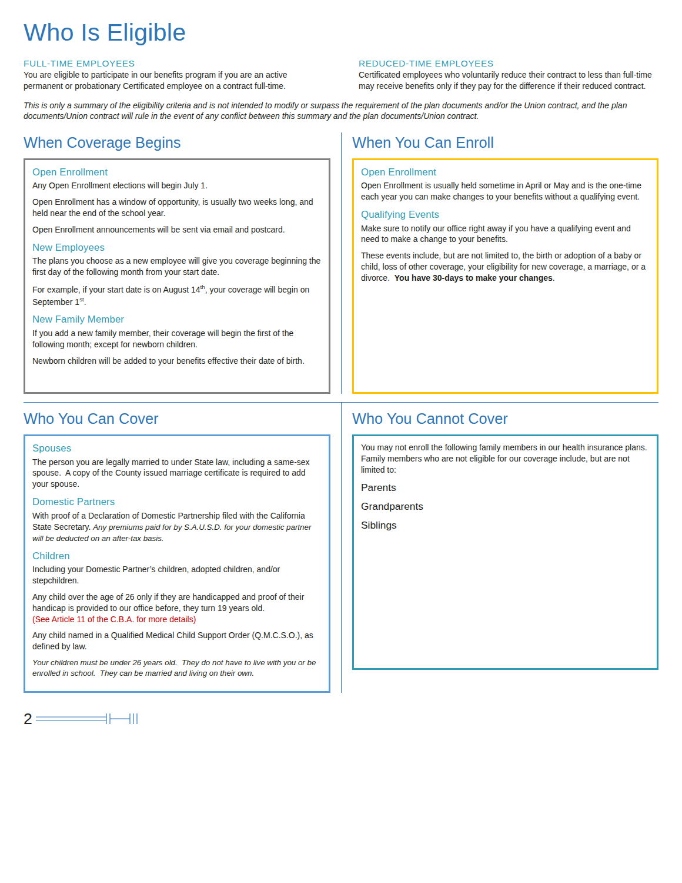Who Is Eligible
FULL-TIME EMPLOYEES
You are eligible to participate in our benefits program if you are an active permanent or probationary Certificated employee on a contract full-time.
REDUCED-TIME EMPLOYEES
Certificated employees who voluntarily reduce their contract to less than full-time may receive benefits only if they pay for the difference if their reduced contract.
This is only a summary of the eligibility criteria and is not intended to modify or surpass the requirement of the plan documents and/or the Union contract, and the plan documents/Union contract will rule in the event of any conflict between this summary and the plan documents/Union contract.
When Coverage Begins
Open Enrollment
Any Open Enrollment elections will begin July 1.
Open Enrollment has a window of opportunity, is usually two weeks long, and held near the end of the school year.
Open Enrollment announcements will be sent via email and postcard.
New Employees
The plans you choose as a new employee will give you coverage beginning the first day of the following month from your start date.
For example, if your start date is on August 14th, your coverage will begin on September 1st.
New Family Member
If you add a new family member, their coverage will begin the first of the following month; except for newborn children.
Newborn children will be added to your benefits effective their date of birth.
When You Can Enroll
Open Enrollment
Open Enrollment is usually held sometime in April or May and is the one-time each year you can make changes to your benefits without a qualifying event.
Qualifying Events
Make sure to notify our office right away if you have a qualifying event and need to make a change to your benefits.
These events include, but are not limited to, the birth or adoption of a baby or child, loss of other coverage, your eligibility for new coverage, a marriage, or a divorce. You have 30-days to make your changes.
Who You Can Cover
Spouses
The person you are legally married to under State law, including a same-sex spouse. A copy of the County issued marriage certificate is required to add your spouse.
Domestic Partners
With proof of a Declaration of Domestic Partnership filed with the California State Secretary. Any premiums paid for by S.A.U.S.D. for your domestic partner will be deducted on an after-tax basis.
Children
Including your Domestic Partner’s children, adopted children, and/or stepchildren.
Any child over the age of 26 only if they are handicapped and proof of their handicap is provided to our office before, they turn 19 years old.
(See Article 11 of the C.B.A. for more details)
Any child named in a Qualified Medical Child Support Order (Q.M.C.S.O.), as defined by law.
Your children must be under 26 years old. They do not have to live with you or be enrolled in school. They can be married and living on their own.
Who You Cannot Cover
You may not enroll the following family members in our health insurance plans. Family members who are not eligible for our coverage include, but are not limited to:
Parents
Grandparents
Siblings
2